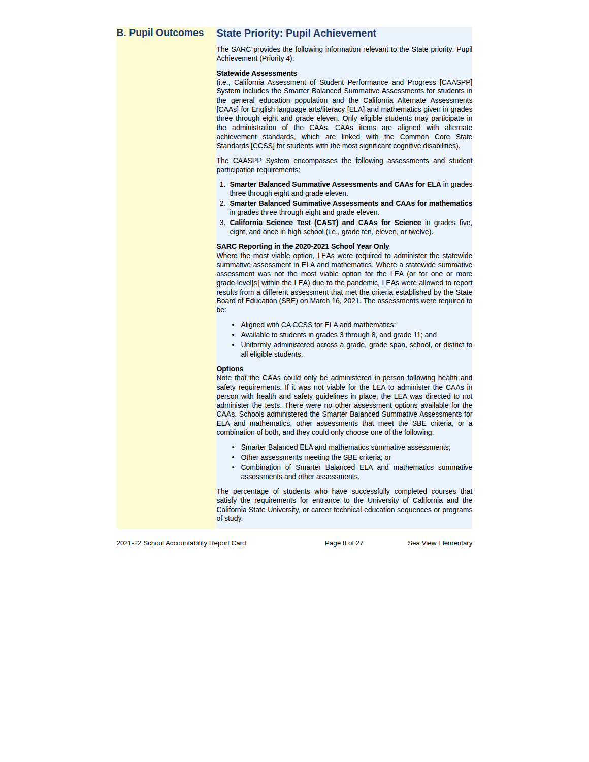| B. Pupil Outcomes | State Priority: Pupil Achievement The SARC provides the following information relevant to the State priority: Pupil Achievement (Priority 4): Statewide Assessments (i.e., California Assessment of Student Performance and Progress [CAASPP] System includes the Smarter Balanced Summative Assessments for students in the general education population and the California Alternate Assessments [CAAs] for English language arts/literacy [ELA] and mathematics given in grades three through eight and grade eleven. Only eligible students may participate in the administration of the CAAs. CAAs items are aligned with alternate achievement standards, which are linked with the Common Core State Standards [CCSS] for students with the most significant cognitive disabilities). The CAASPP System encompasses the following assessments and student participation requirements: Smarter Balanced Summative Assessments and CAAs for ELA in grades three through eight and grade eleven. Smarter Balanced Summative Assessments and CAAs for mathematics in grades three through eight and grade eleven. California Science Test (CAST) and CAAs for Science in grades five, eight, and once in high school (i.e., grade ten, eleven, or twelve). SARC Reporting in the 2020-2021 School Year Only Where the most viable option, LEAs were required to administer the statewide summative assessment in ELA and mathematics. Where a statewide summative assessment was not the most viable option for the LEA (or for one or more grade-level[s] within the LEA) due to the pandemic, LEAs were allowed to report results from a different assessment that met the criteria established by the State Board of Education (SBE) on March 16, 2021. The assessments were required to be: Aligned with CA CCSS for ELA and mathematics; Available to students in grades 3 through 8, and grade 11; and Uniformly administered across a grade, grade span, school, or district to all eligible students. Options Note that the CAAs could only be administered in-person following health and safety requirements. If it was not viable for the LEA to administer the CAAs in person with health and safety guidelines in place, the LEA was directed to not administer the tests. There were no other assessment options available for the CAAs. Schools administered the Smarter Balanced Summative Assessments for ELA and mathematics, other assessments that meet the SBE criteria, or a combination of both, and they could only choose one of the following: Smarter Balanced ELA and mathematics summative assessments; Other assessments meeting the SBE criteria; or Combination of Smarter Balanced ELA and mathematics summative assessments and other assessments. The percentage of students who have successfully completed courses that satisfy the requirements for entrance to the University of California and the California State University, or career technical education sequences or programs of study. |
| 2021-22 School Accountability Report Card | Page 8 of 27 | Sea View Elementary |